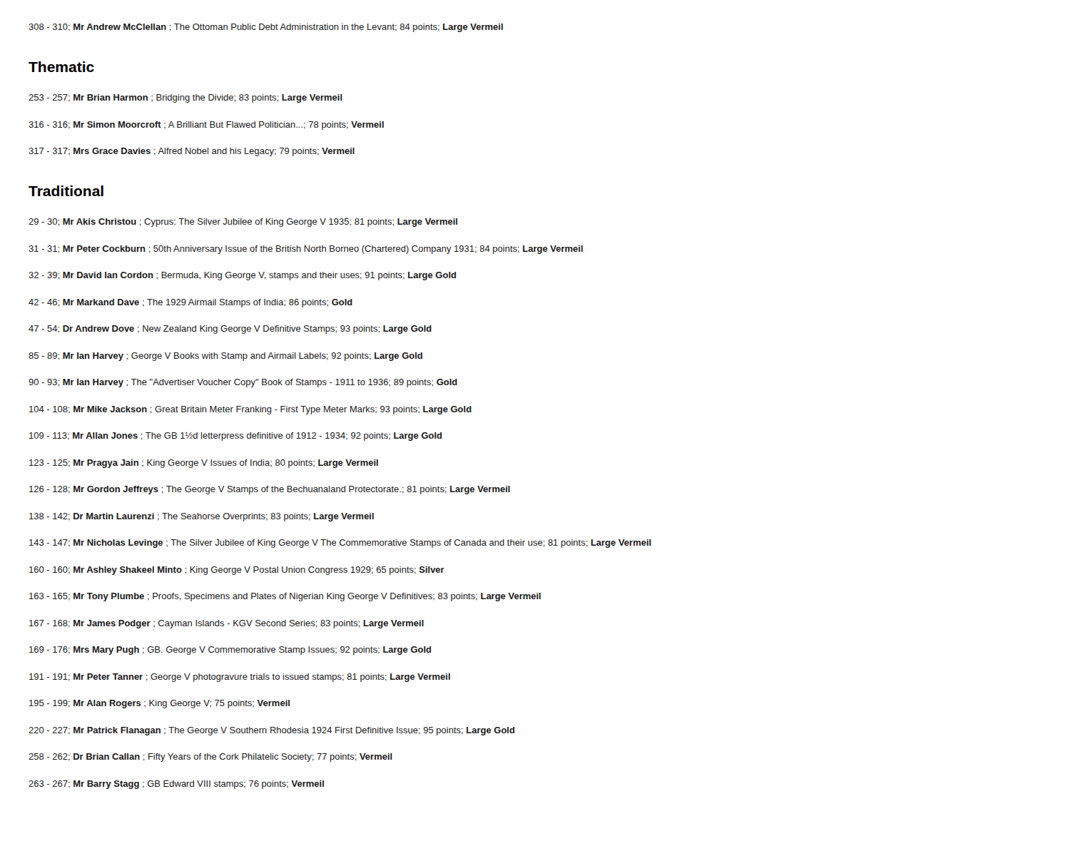308 - 310; Mr Andrew McClellan ; The Ottoman Public Debt Administration in the Levant; 84 points; Large Vermeil
Thematic
253 - 257; Mr Brian Harmon ; Bridging the Divide; 83 points; Large Vermeil
316 - 316; Mr Simon Moorcroft ; A Brilliant But Flawed Politician...; 78 points; Vermeil
317 - 317; Mrs Grace Davies ; Alfred Nobel and his Legacy; 79 points; Vermeil
Traditional
29 - 30; Mr Akis Christou ; Cyprus: The Silver Jubilee of King George V 1935; 81 points; Large Vermeil
31 - 31; Mr Peter Cockburn ; 50th Anniversary Issue of the British North Borneo (Chartered) Company 1931; 84 points; Large Vermeil
32 - 39; Mr David Ian Cordon ; Bermuda, King George V, stamps and their uses; 91 points; Large Gold
42 - 46; Mr Markand Dave ; The 1929 Airmail Stamps of India; 86 points; Gold
47 - 54; Dr Andrew Dove ; New Zealand King George V Definitive Stamps; 93 points; Large Gold
85 - 89; Mr Ian Harvey ; George V Books with Stamp and Airmail Labels; 92 points; Large Gold
90 - 93; Mr Ian Harvey ; The "Advertiser Voucher Copy" Book of Stamps - 1911 to 1936; 89 points; Gold
104 - 108; Mr Mike Jackson ; Great Britain Meter Franking - First Type Meter Marks; 93 points; Large Gold
109 - 113; Mr Allan Jones ; The GB 1½d letterpress definitive of 1912 - 1934; 92 points; Large Gold
123 - 125; Mr Pragya Jain ; King George V Issues of India; 80 points; Large Vermeil
126 - 128; Mr Gordon Jeffreys ; The George V Stamps of the Bechuanaland Protectorate.; 81 points; Large Vermeil
138 - 142; Dr Martin Laurenzi ; The Seahorse Overprints; 83 points; Large Vermeil
143 - 147; Mr Nicholas Levinge ; The Silver Jubilee of King George V The Commemorative Stamps of Canada and their use; 81 points; Large Vermeil
160 - 160; Mr Ashley Shakeel Minto ; King George V Postal Union Congress 1929; 65 points; Silver
163 - 165; Mr Tony Plumbe ; Proofs, Specimens and Plates of Nigerian King George V Definitives; 83 points; Large Vermeil
167 - 168; Mr James Podger ; Cayman Islands - KGV Second Series; 83 points; Large Vermeil
169 - 176; Mrs Mary Pugh ; GB. George V Commemorative Stamp Issues; 92 points; Large Gold
191 - 191; Mr Peter Tanner ; George V photogravure trials to issued stamps; 81 points; Large Vermeil
195 - 199; Mr Alan Rogers ; King George V; 75 points; Vermeil
220 - 227; Mr Patrick Flanagan ; The George V Southern Rhodesia 1924 First Definitive Issue; 95 points; Large Gold
258 - 262; Dr Brian Callan ; Fifty Years of the Cork Philatelic Society; 77 points; Vermeil
263 - 267; Mr Barry Stagg ; GB Edward VIII stamps; 76 points; Vermeil